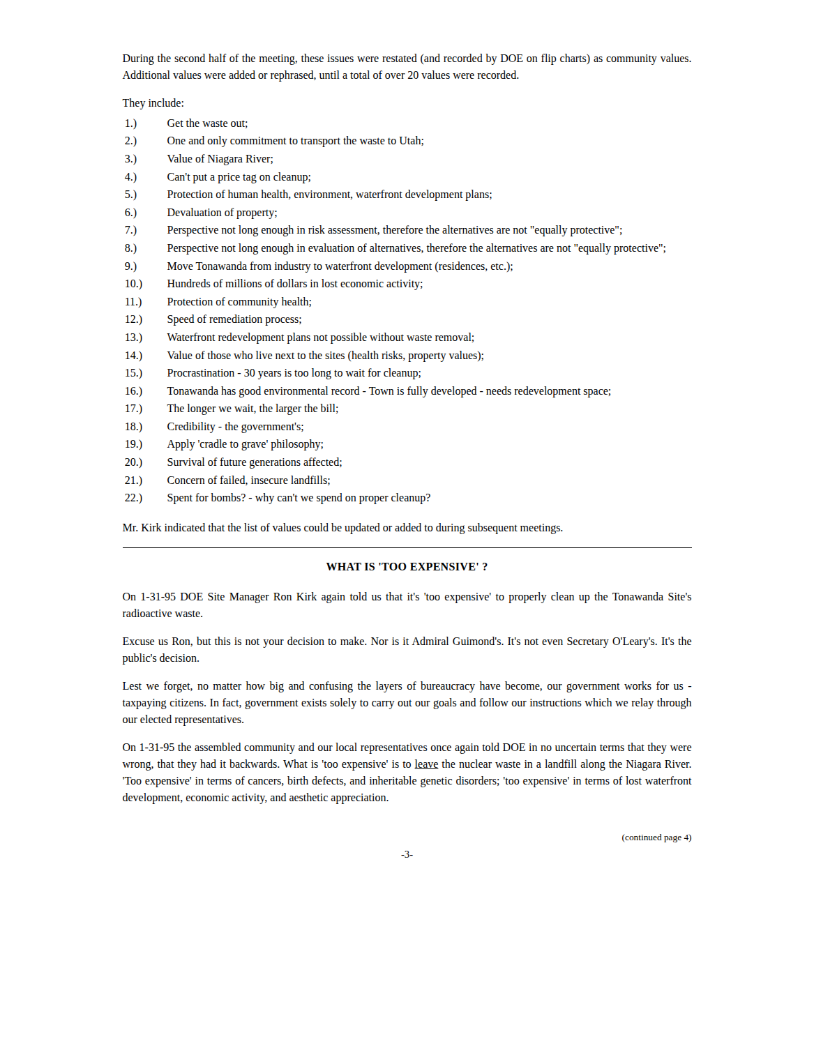During the second half of the meeting, these issues were restated (and recorded by DOE on flip charts) as community values. Additional values were added or rephrased, until a total of over 20 values were recorded.
They include:
1.) Get the waste out;
2.) One and only commitment to transport the waste to Utah;
3.) Value of Niagara River;
4.) Can't put a price tag on cleanup;
5.) Protection of human health, environment, waterfront development plans;
6.) Devaluation of property;
7.) Perspective not long enough in risk assessment, therefore the alternatives are not "equally protective";
8.) Perspective not long enough in evaluation of alternatives, therefore the alternatives are not "equally protective";
9.) Move Tonawanda from industry to waterfront development (residences, etc.);
10.) Hundreds of millions of dollars in lost economic activity;
11.) Protection of community health;
12.) Speed of remediation process;
13.) Waterfront redevelopment plans not possible without waste removal;
14.) Value of those who live next to the sites (health risks, property values);
15.) Procrastination - 30 years is too long to wait for cleanup;
16.) Tonawanda has good environmental record - Town is fully developed - needs redevelopment space;
17.) The longer we wait, the larger the bill;
18.) Credibility - the government's;
19.) Apply 'cradle to grave' philosophy;
20.) Survival of future generations affected;
21.) Concern of failed, insecure landfills;
22.) Spent for bombs? - why can't we spend on proper cleanup?
Mr. Kirk indicated that the list of values could be updated or added to during subsequent meetings.
WHAT IS 'TOO EXPENSIVE' ?
On 1-31-95 DOE Site Manager Ron Kirk again told us that it's 'too expensive' to properly clean up the Tonawanda Site's radioactive waste.
Excuse us Ron, but this is not your decision to make. Nor is it Admiral Guimond's. It's not even Secretary O'Leary's. It's the public's decision.
Lest we forget, no matter how big and confusing the layers of bureaucracy have become, our government works for us - taxpaying citizens. In fact, government exists solely to carry out our goals and follow our instructions which we relay through our elected representatives.
On 1-31-95 the assembled community and our local representatives once again told DOE in no uncertain terms that they were wrong, that they had it backwards. What is 'too expensive' is to leave the nuclear waste in a landfill along the Niagara River. 'Too expensive' in terms of cancers, birth defects, and inheritable genetic disorders; 'too expensive' in terms of lost waterfront development, economic activity, and aesthetic appreciation.
(continued page 4)
-3-